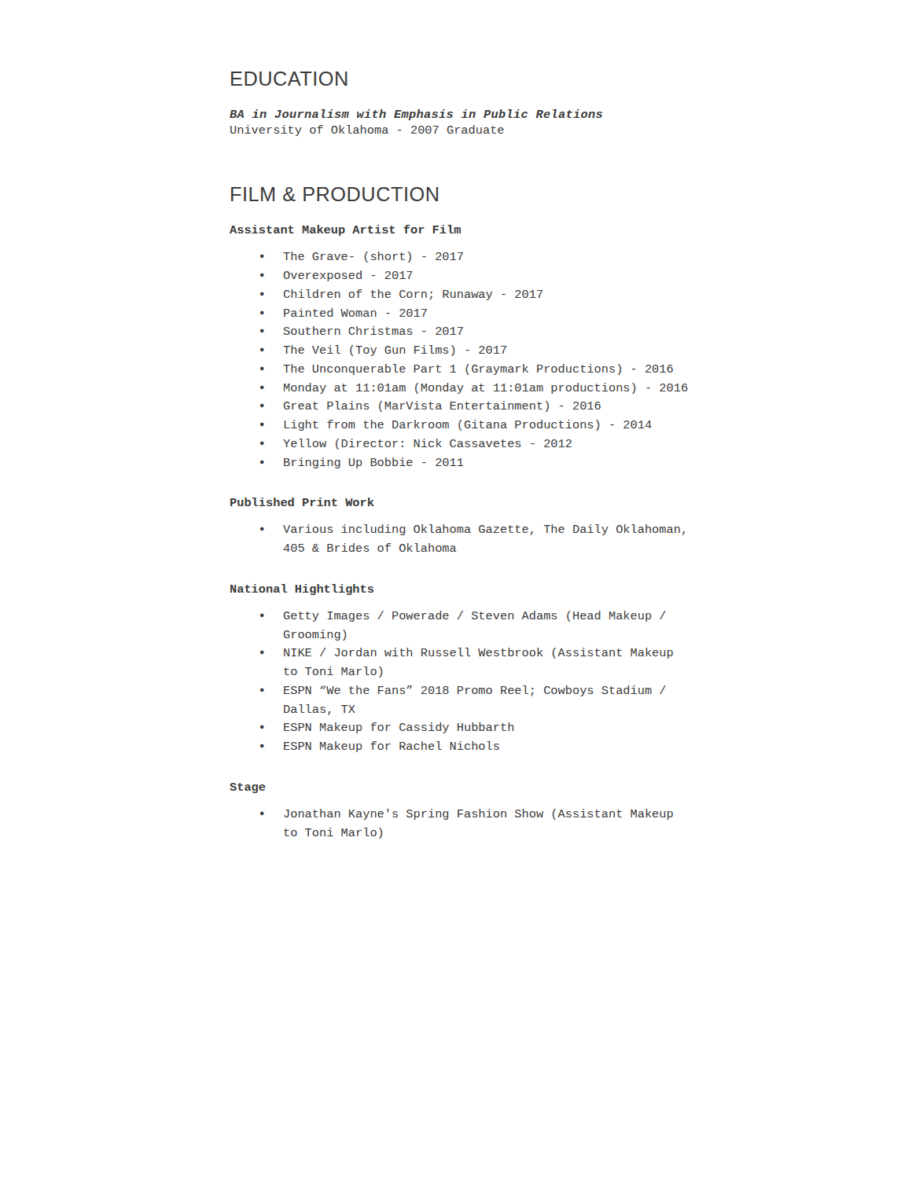EDUCATION
BA in Journalism with Emphasis in Public Relations
University of Oklahoma - 2007 Graduate
FILM & PRODUCTION
Assistant Makeup Artist for Film
The Grave- (short) - 2017
Overexposed - 2017
Children of the Corn; Runaway - 2017
Painted Woman - 2017
Southern Christmas - 2017
The Veil (Toy Gun Films) - 2017
The Unconquerable Part 1 (Graymark Productions) - 2016
Monday at 11:01am (Monday at 11:01am productions) - 2016
Great Plains (MarVista Entertainment) - 2016
Light from the Darkroom (Gitana Productions) - 2014
Yellow (Director: Nick Cassavetes - 2012
Bringing Up Bobbie - 2011
Published Print Work
Various including Oklahoma Gazette, The Daily Oklahoman, 405 & Brides of Oklahoma
National Hightlights
Getty Images / Powerade / Steven Adams (Head Makeup / Grooming)
NIKE / Jordan with Russell Westbrook (Assistant Makeup to Toni Marlo)
ESPN “We the Fans” 2018 Promo Reel; Cowboys Stadium / Dallas, TX
ESPN Makeup for Cassidy Hubbarth
ESPN Makeup for Rachel Nichols
Stage
Jonathan Kayne's Spring Fashion Show (Assistant Makeup to Toni Marlo)